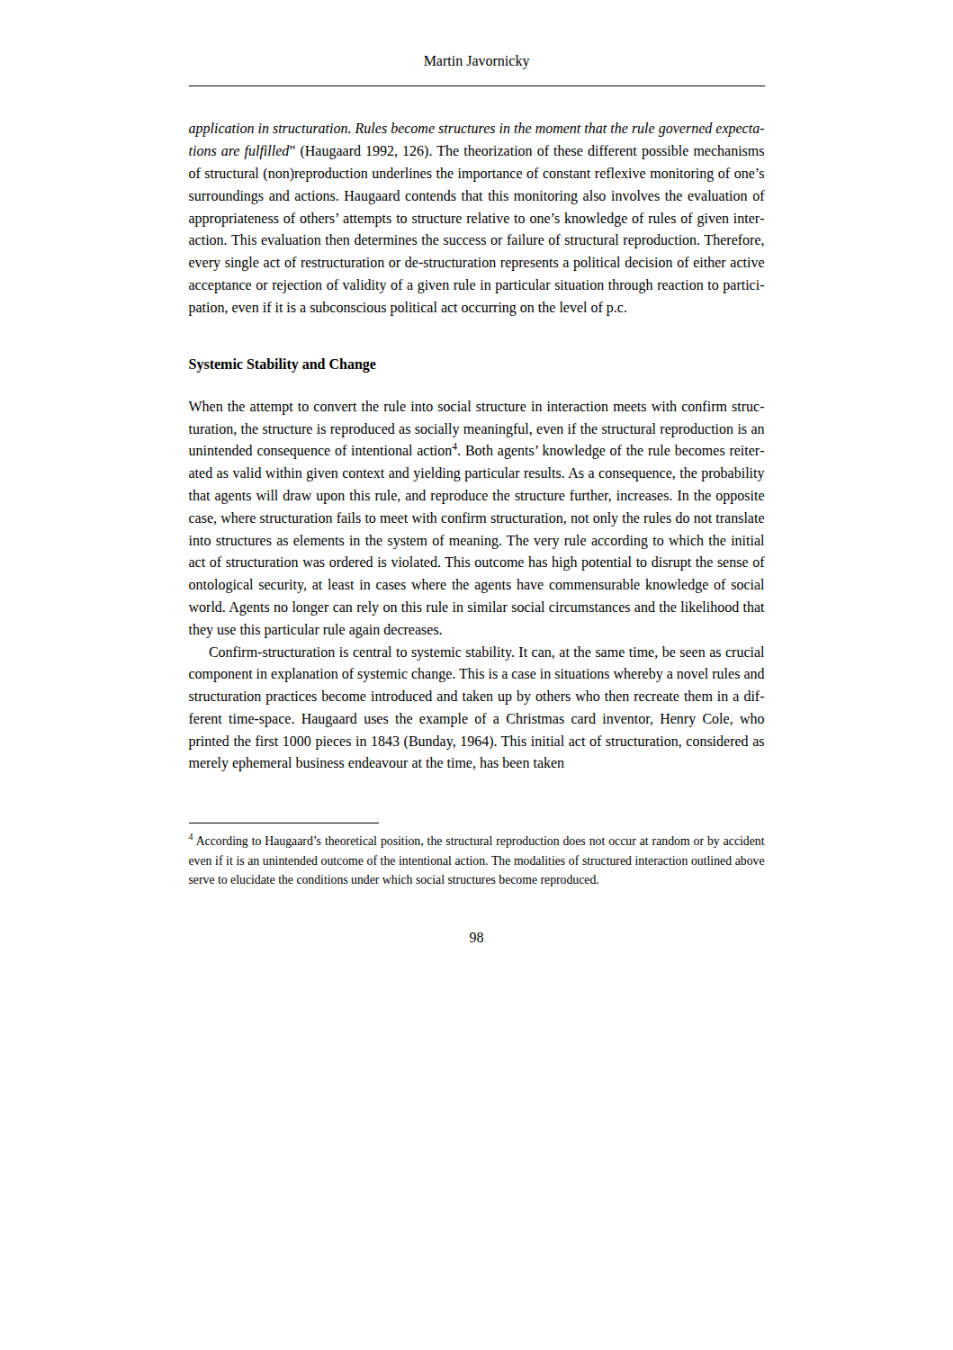Martin Javornicky
application in structuration. Rules become structures in the moment that the rule governed expectations are fulfilled” (Haugaard 1992, 126). The theorization of these different possible mechanisms of structural (non)reproduction underlines the importance of constant reflexive monitoring of one’s surroundings and actions. Haugaard contends that this monitoring also involves the evaluation of appropriateness of others’ attempts to structure relative to one’s knowledge of rules of given interaction. This evaluation then determines the success or failure of structural reproduction. Therefore, every single act of restructuration or de-structuration represents a political decision of either active acceptance or rejection of validity of a given rule in particular situation through reaction to participation, even if it is a subconscious political act occurring on the level of p.c.
Systemic Stability and Change
When the attempt to convert the rule into social structure in interaction meets with confirm structuration, the structure is reproduced as socially meaningful, even if the structural reproduction is an unintended consequence of intentional action4. Both agents’ knowledge of the rule becomes reiterated as valid within given context and yielding particular results. As a consequence, the probability that agents will draw upon this rule, and reproduce the structure further, increases. In the opposite case, where structuration fails to meet with confirm structuration, not only the rules do not translate into structures as elements in the system of meaning. The very rule according to which the initial act of structuration was ordered is violated. This outcome has high potential to disrupt the sense of ontological security, at least in cases where the agents have commensurable knowledge of social world. Agents no longer can rely on this rule in similar social circumstances and the likelihood that they use this particular rule again decreases.
Confirm-structuration is central to systemic stability. It can, at the same time, be seen as crucial component in explanation of systemic change. This is a case in situations whereby a novel rules and structuration practices become introduced and taken up by others who then recreate them in a different time-space. Haugaard uses the example of a Christmas card inventor, Henry Cole, who printed the first 1000 pieces in 1843 (Bunday, 1964). This initial act of structuration, considered as merely ephemeral business endeavour at the time, has been taken
4 According to Haugaard’s theoretical position, the structural reproduction does not occur at random or by accident even if it is an unintended outcome of the intentional action. The modalities of structured interaction outlined above serve to elucidate the conditions under which social structures become reproduced.
98